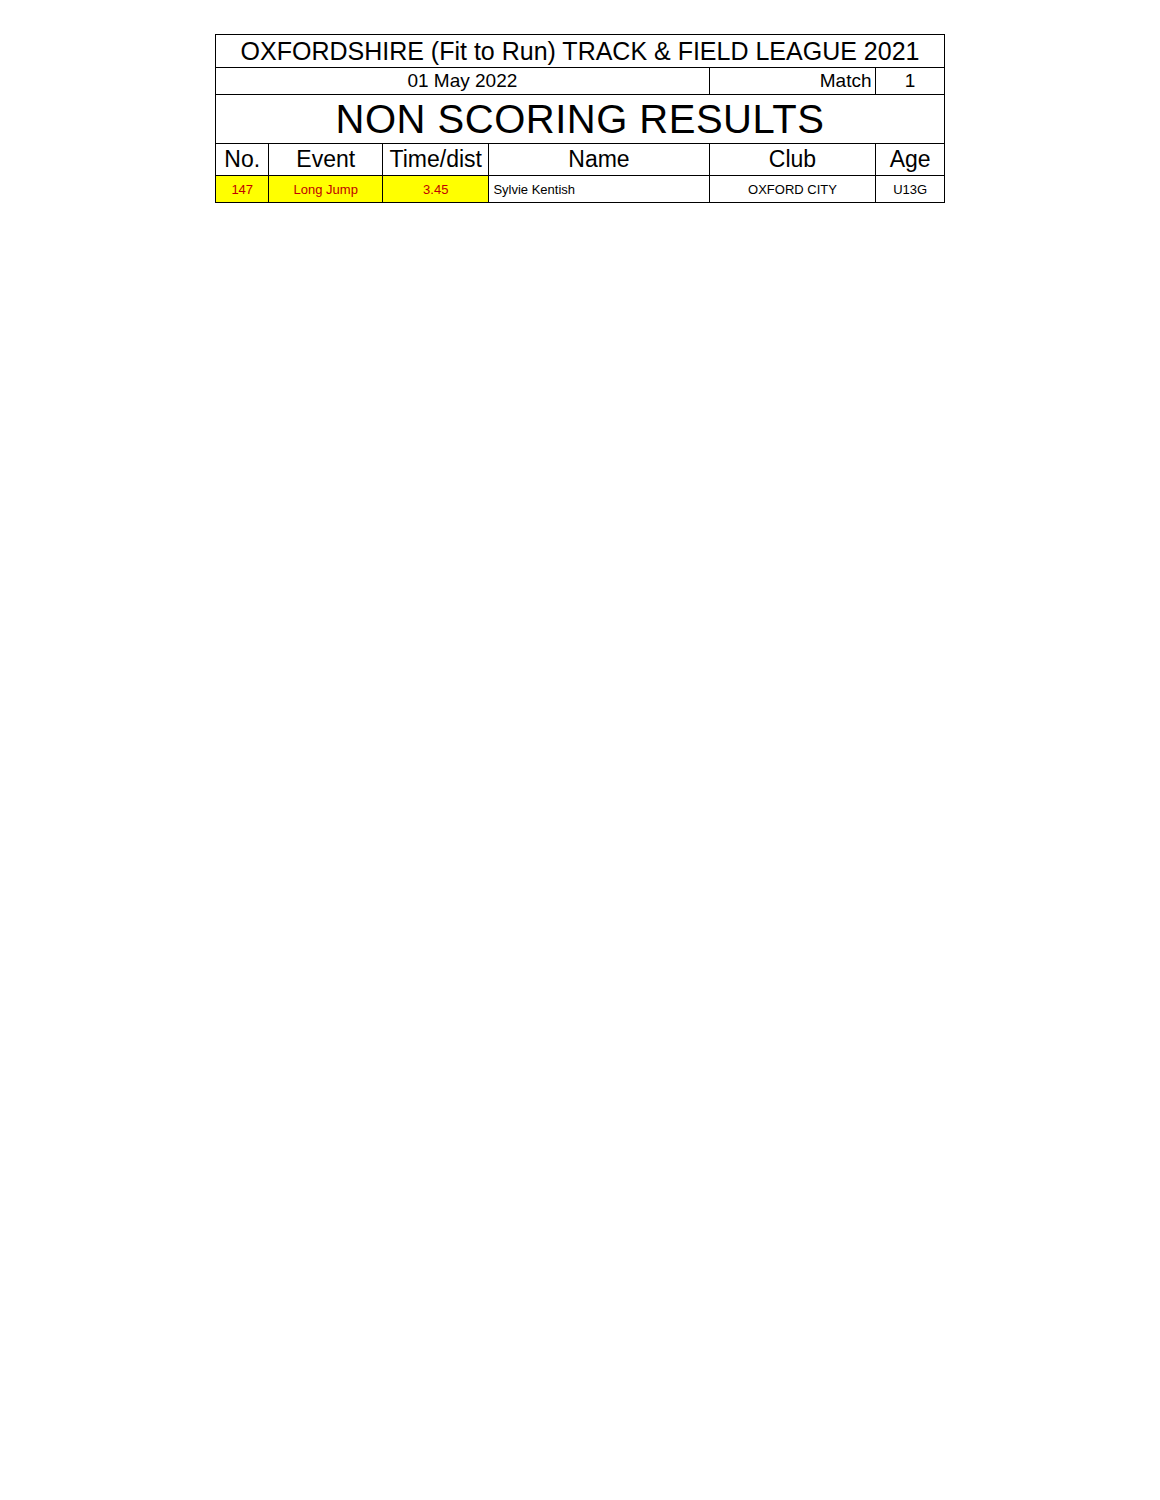| OXFORDSHIRE (Fit to Run) TRACK & FIELD LEAGUE 2021 |
| 01 May 2022 | Match | 1 |
| NON SCORING RESULTS |
| No. | Event | Time/dist | Name | Club | Age |
| 147 | Long Jump | 3.45 | Sylvie Kentish | OXFORD CITY | U13G |